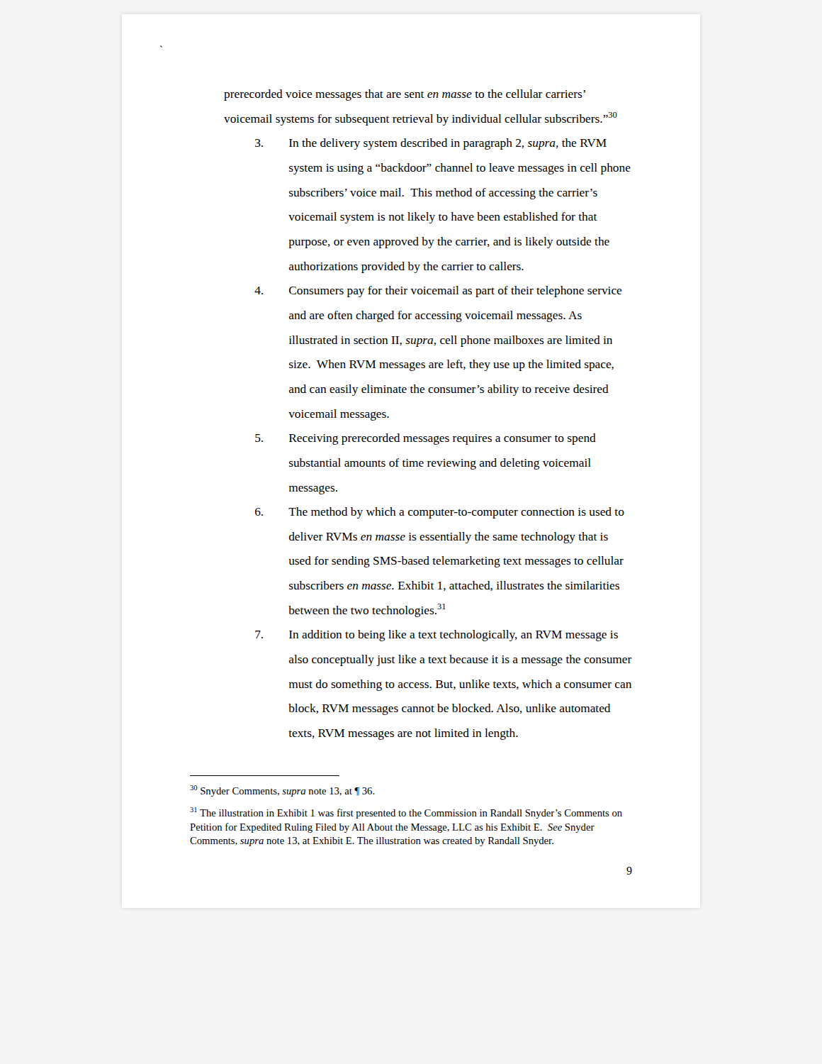`
prerecorded voice messages that are sent en masse to the cellular carriers’ voicemail systems for subsequent retrieval by individual cellular subscribers.”30
In the delivery system described in paragraph 2, supra, the RVM system is using a “backdoor” channel to leave messages in cell phone subscribers’ voice mail. This method of accessing the carrier’s voicemail system is not likely to have been established for that purpose, or even approved by the carrier, and is likely outside the authorizations provided by the carrier to callers.
Consumers pay for their voicemail as part of their telephone service and are often charged for accessing voicemail messages. As illustrated in section II, supra, cell phone mailboxes are limited in size. When RVM messages are left, they use up the limited space, and can easily eliminate the consumer’s ability to receive desired voicemail messages.
Receiving prerecorded messages requires a consumer to spend substantial amounts of time reviewing and deleting voicemail messages.
The method by which a computer-to-computer connection is used to deliver RVMs en masse is essentially the same technology that is used for sending SMS-based telemarketing text messages to cellular subscribers en masse. Exhibit 1, attached, illustrates the similarities between the two technologies.31
In addition to being like a text technologically, an RVM message is also conceptually just like a text because it is a message the consumer must do something to access. But, unlike texts, which a consumer can block, RVM messages cannot be blocked. Also, unlike automated texts, RVM messages are not limited in length.
30 Snyder Comments, supra note 13, at ¶ 36.
31 The illustration in Exhibit 1 was first presented to the Commission in Randall Snyder’s Comments on Petition for Expedited Ruling Filed by All About the Message, LLC as his Exhibit E. See Snyder Comments, supra note 13, at Exhibit E. The illustration was created by Randall Snyder.
9